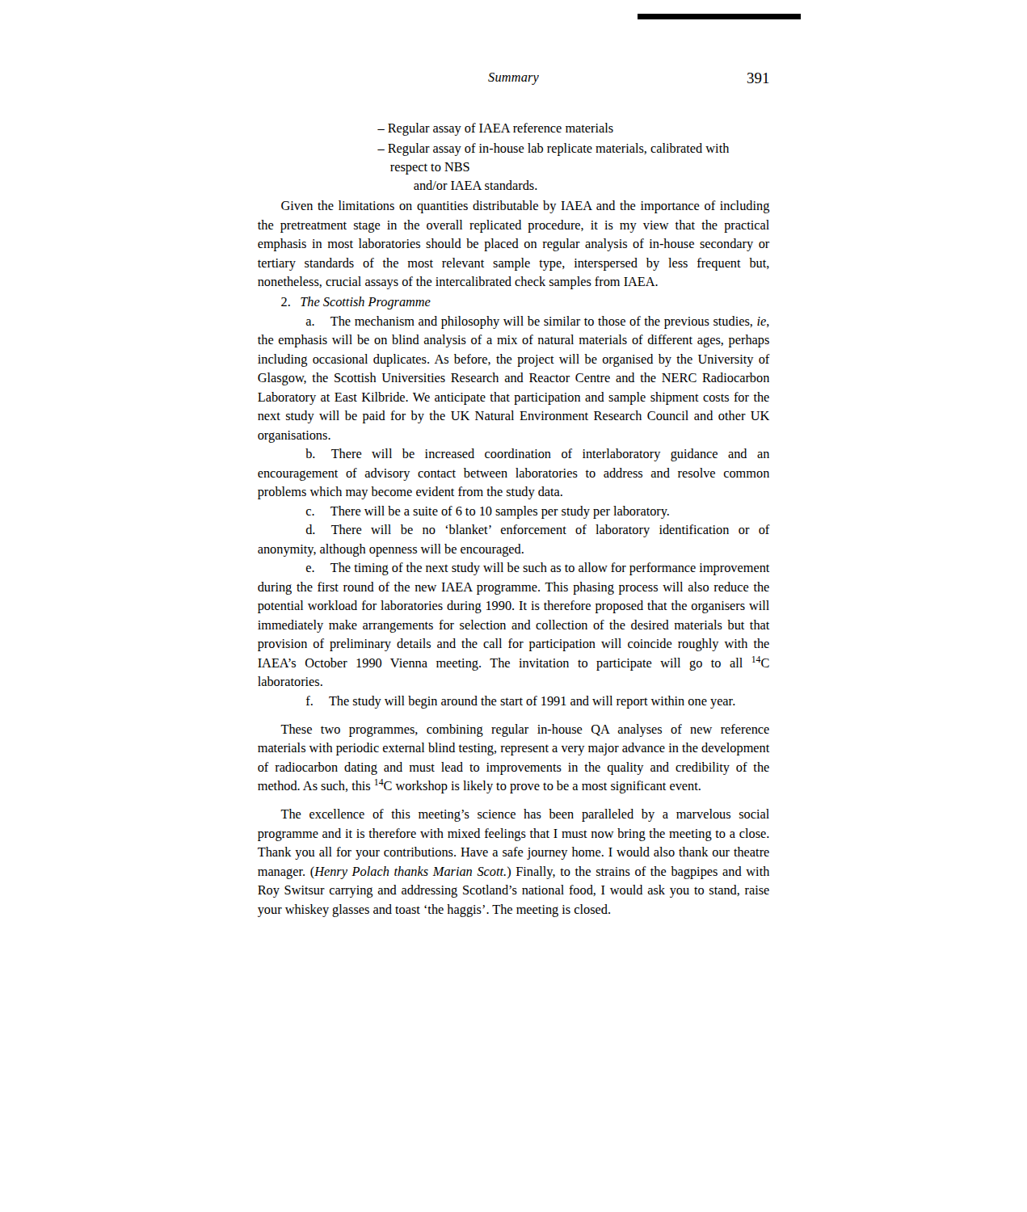Summary 391
– Regular assay of IAEA reference materials
– Regular assay of in-house lab replicate materials, calibrated with respect to NBS and/or IAEA standards.
Given the limitations on quantities distributable by IAEA and the importance of including the pretreatment stage in the overall replicated procedure, it is my view that the practical emphasis in most laboratories should be placed on regular analysis of in-house secondary or tertiary standards of the most relevant sample type, interspersed by less frequent but, nonetheless, crucial assays of the intercalibrated check samples from IAEA.
2. The Scottish Programme
a. The mechanism and philosophy will be similar to those of the previous studies, ie, the emphasis will be on blind analysis of a mix of natural materials of different ages, perhaps including occasional duplicates. As before, the project will be organised by the University of Glasgow, the Scottish Universities Research and Reactor Centre and the NERC Radiocarbon Laboratory at East Kilbride. We anticipate that participation and sample shipment costs for the next study will be paid for by the UK Natural Environment Research Council and other UK organisations.
b. There will be increased coordination of interlaboratory guidance and an encouragement of advisory contact between laboratories to address and resolve common problems which may become evident from the study data.
c. There will be a suite of 6 to 10 samples per study per laboratory.
d. There will be no ‘blanket’ enforcement of laboratory identification or of anonymity, although openness will be encouraged.
e. The timing of the next study will be such as to allow for performance improvement during the first round of the new IAEA programme. This phasing process will also reduce the potential workload for laboratories during 1990. It is therefore proposed that the organisers will immediately make arrangements for selection and collection of the desired materials but that provision of preliminary details and the call for participation will coincide roughly with the IAEA’s October 1990 Vienna meeting. The invitation to participate will go to all 14C laboratories.
f. The study will begin around the start of 1991 and will report within one year.
These two programmes, combining regular in-house QA analyses of new reference materials with periodic external blind testing, represent a very major advance in the development of radiocarbon dating and must lead to improvements in the quality and credibility of the method. As such, this 14C workshop is likely to prove to be a most significant event.
The excellence of this meeting’s science has been paralleled by a marvelous social programme and it is therefore with mixed feelings that I must now bring the meeting to a close. Thank you all for your contributions. Have a safe journey home. I would also thank our theatre manager. (Henry Polach thanks Marian Scott.) Finally, to the strains of the bagpipes and with Roy Switsur carrying and addressing Scotland’s national food, I would ask you to stand, raise your whiskey glasses and toast ‘the haggis’. The meeting is closed.